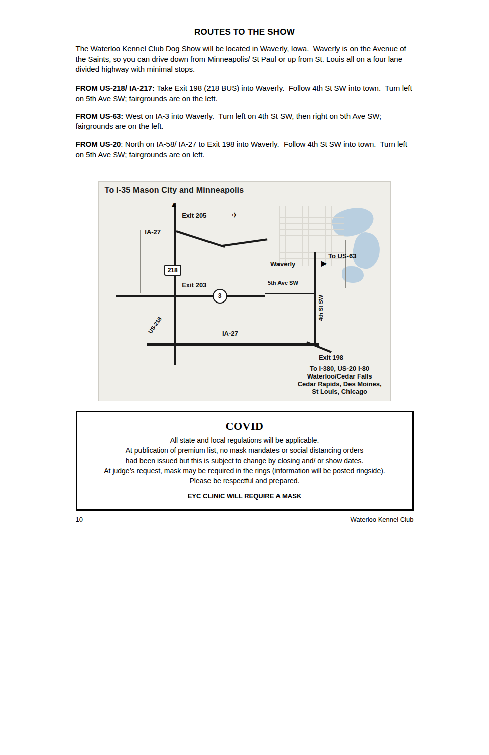ROUTES TO THE SHOW
The Waterloo Kennel Club Dog Show will be located in Waverly, Iowa. Waverly is on the Avenue of the Saints, so you can drive down from Minneapolis/ St Paul or up from St. Louis all on a four lane divided highway with minimal stops.
FROM US-218/ IA-217: Take Exit 198 (218 BUS) into Waverly. Follow 4th St SW into town. Turn left on 5th Ave SW; fairgrounds are on the left.
FROM US-63: West on IA-3 into Waverly. Turn left on 4th St SW, then right on 5th Ave SW; fairgrounds are on the left.
FROM US-20: North on IA-58/ IA-27 to Exit 198 into Waverly. Follow 4th St SW into town. Turn left on 5th Ave SW; fairgrounds are on left.
To I-35 Mason City and Minneapolis
▲
Exit 205
✈
IA-27
218
Exit 203
3
Waverly
To US-63
▶
5th Ave SW
4th St SW
US-218
IA-27
Exit 198
To I-380, US-20 I-80
Waterloo/Cedar Falls
Cedar Rapids, Des Moines,
St Louis, Chicago
COVID
All state and local regulations will be applicable.
At publication of premium list, no mask mandates or social distancing orders
had been issued but this is subject to change by closing and/ or show dates.
At judge’s request, mask may be required in the rings (information will be posted ringside).
Please be respectful and prepared.
EYC CLINIC WILL REQUIRE A MASK
10
Waterloo Kennel Club